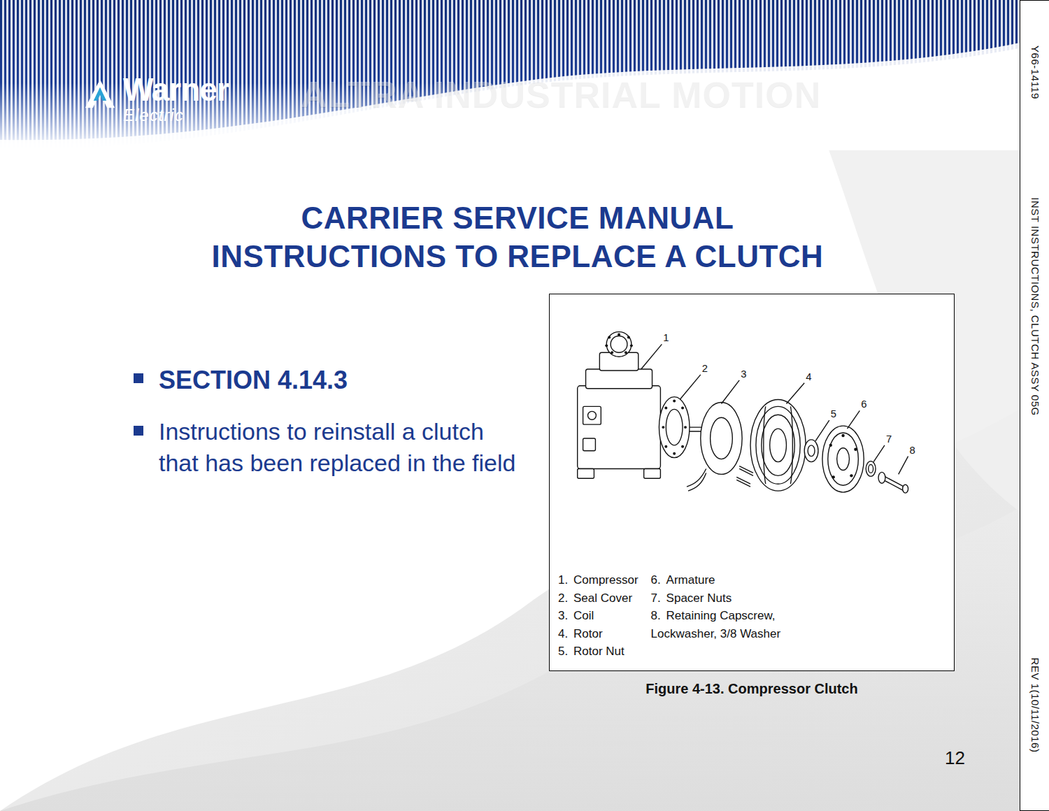ALTRA INDUSTRIAL MOTION
Warner
Electric
CARRIER SERVICE MANUAL
INSTRUCTIONS TO REPLACE A CLUTCH
SECTION 4.14.3
Instructions to reinstall a clutch that has been replaced in the field
1 2 3 4 5 6 7 8
1. Compressor
2. Seal Cover
3. Coil
4. Rotor
5. Rotor Nut
6. Armature
7. Spacer Nuts
8. Retaining Capscrew,
Lockwasher, 3/8 Washer
Figure 4-13. Compressor Clutch
12
Y66-14119
INST INSTRUCTIONS, CLUTCH ASSY 05G
REV 1(10/11/2016)